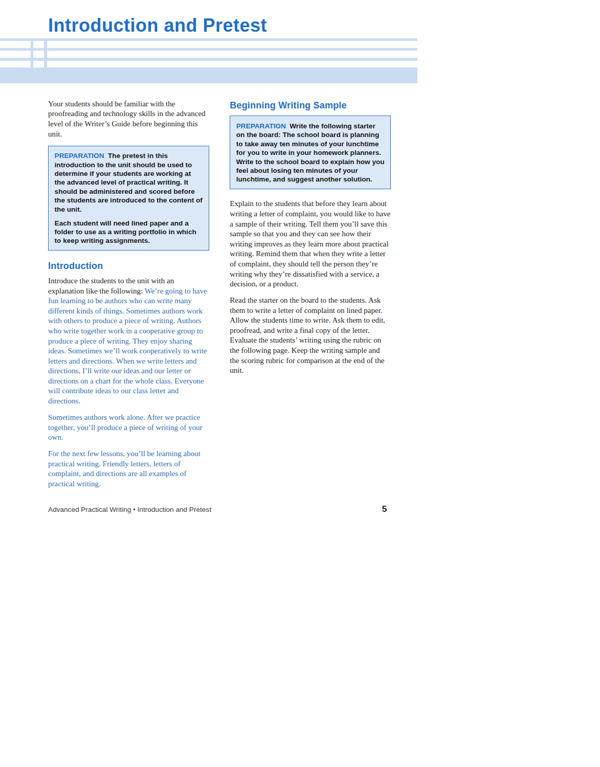Introduction and Pretest
Your students should be familiar with the proofreading and technology skills in the advanced level of the Writer’s Guide before beginning this unit.
PREPARATION The pretest in this introduction to the unit should be used to determine if your students are working at the advanced level of practical writing. It should be administered and scored before the students are introduced to the content of the unit.
Each student will need lined paper and a folder to use as a writing portfolio in which to keep writing assignments.
Introduction
Introduce the students to the unit with an explanation like the following: We’re going to have fun learning to be authors who can write many different kinds of things. Sometimes authors work with others to produce a piece of writing. Authors who write together work in a cooperative group to produce a piece of writing. They enjoy sharing ideas. Sometimes we’ll work cooperatively to write letters and directions. When we write letters and directions, I’ll write our ideas and our letter or directions on a chart for the whole class. Everyone will contribute ideas to our class letter and directions.
Sometimes authors work alone. After we practice together, you’ll produce a piece of writing of your own.
For the next few lessons, you’ll be learning about practical writing. Friendly letters, letters of complaint, and directions are all examples of practical writing.
Beginning Writing Sample
PREPARATION Write the following starter on the board: The school board is planning to take away ten minutes of your lunchtime for you to write in your homework planners. Write to the school board to explain how you feel about losing ten minutes of your lunchtime, and suggest another solution.
Explain to the students that before they learn about writing a letter of complaint, you would like to have a sample of their writing. Tell them you’ll save this sample so that you and they can see how their writing improves as they learn more about practical writing. Remind them that when they write a letter of complaint, they should tell the person they’re writing why they’re dissatisfied with a service, a decision, or a product.
Read the starter on the board to the students. Ask them to write a letter of complaint on lined paper. Allow the students time to write. Ask them to edit, proofread, and write a final copy of the letter. Evaluate the students’ writing using the rubric on the following page. Keep the writing sample and the scoring rubric for comparison at the end of the unit.
Advanced Practical Writing • Introduction and Pretest 5